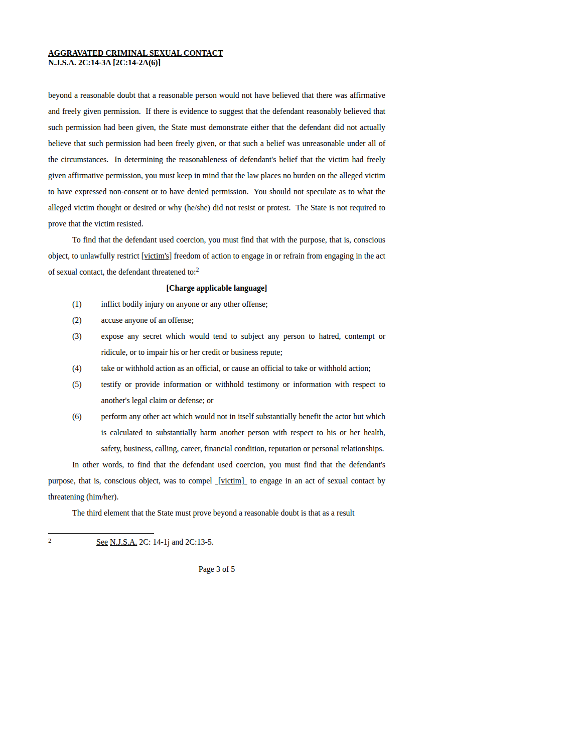Aggravated Criminal Sexual Contact N.J.S.A. 2C:14-3a [2C:14-2a(6)]
beyond a reasonable doubt that a reasonable person would not have believed that there was affirmative and freely given permission. If there is evidence to suggest that the defendant reasonably believed that such permission had been given, the State must demonstrate either that the defendant did not actually believe that such permission had been freely given, or that such a belief was unreasonable under all of the circumstances. In determining the reasonableness of defendant's belief that the victim had freely given affirmative permission, you must keep in mind that the law places no burden on the alleged victim to have expressed non-consent or to have denied permission. You should not speculate as to what the alleged victim thought or desired or why (he/she) did not resist or protest. The State is not required to prove that the victim resisted.
To find that the defendant used coercion, you must find that with the purpose, that is, conscious object, to unlawfully restrict [victim's] freedom of action to engage in or refrain from engaging in the act of sexual contact, the defendant threatened to:2
[Charge applicable language]
(1) inflict bodily injury on anyone or any other offense;
(2) accuse anyone of an offense;
(3) expose any secret which would tend to subject any person to hatred, contempt or ridicule, or to impair his or her credit or business repute;
(4) take or withhold action as an official, or cause an official to take or withhold action;
(5) testify or provide information or withhold testimony or information with respect to another's legal claim or defense; or
(6) perform any other act which would not in itself substantially benefit the actor but which is calculated to substantially harm another person with respect to his or her health, safety, business, calling, career, financial condition, reputation or personal relationships.
In other words, to find that the defendant used coercion, you must find that the defendant's purpose, that is, conscious object, was to compel [victim] to engage in an act of sexual contact by threatening (him/her).
The third element that the State must prove beyond a reasonable doubt is that as a result
2 See N.J.S.A. 2C: 14-1j and 2C:13-5.
Page 3 of 5